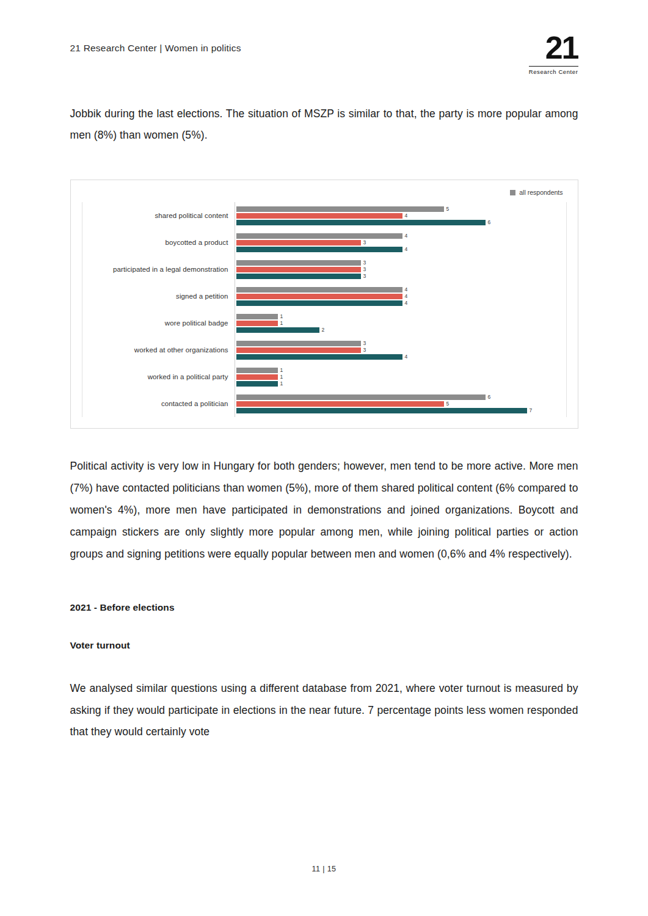21 Research Center | Women in politics
21
Research Center
Jobbik during the last elections. The situation of MSZP is similar to that, the party is more popular among men (8%) than women (5%).
all respondents
shared political content
boycotted a product
participated in a legal demonstration
signed a petition
wore political badge
worked at other organizations
worked in a political party
contacted a politician
5
4
6
4
3
4
3
3
3
4
4
4
1
1
2
3
3
4
1
1
1
6
5
7
Political activity is very low in Hungary for both genders; however, men tend to be more active. More men (7%) have contacted politicians than women (5%), more of them shared political content (6% compared to women's 4%), more men have participated in demonstrations and joined organizations. Boycott and campaign stickers are only slightly more popular among men, while joining political parties or action groups and signing petitions were equally popular between men and women (0,6% and 4% respectively).
2021 - Before elections
Voter turnout
We analysed similar questions using a different database from 2021, where voter turnout is measured by asking if they would participate in elections in the near future. 7 percentage points less women responded that they would certainly vote
11 | 15